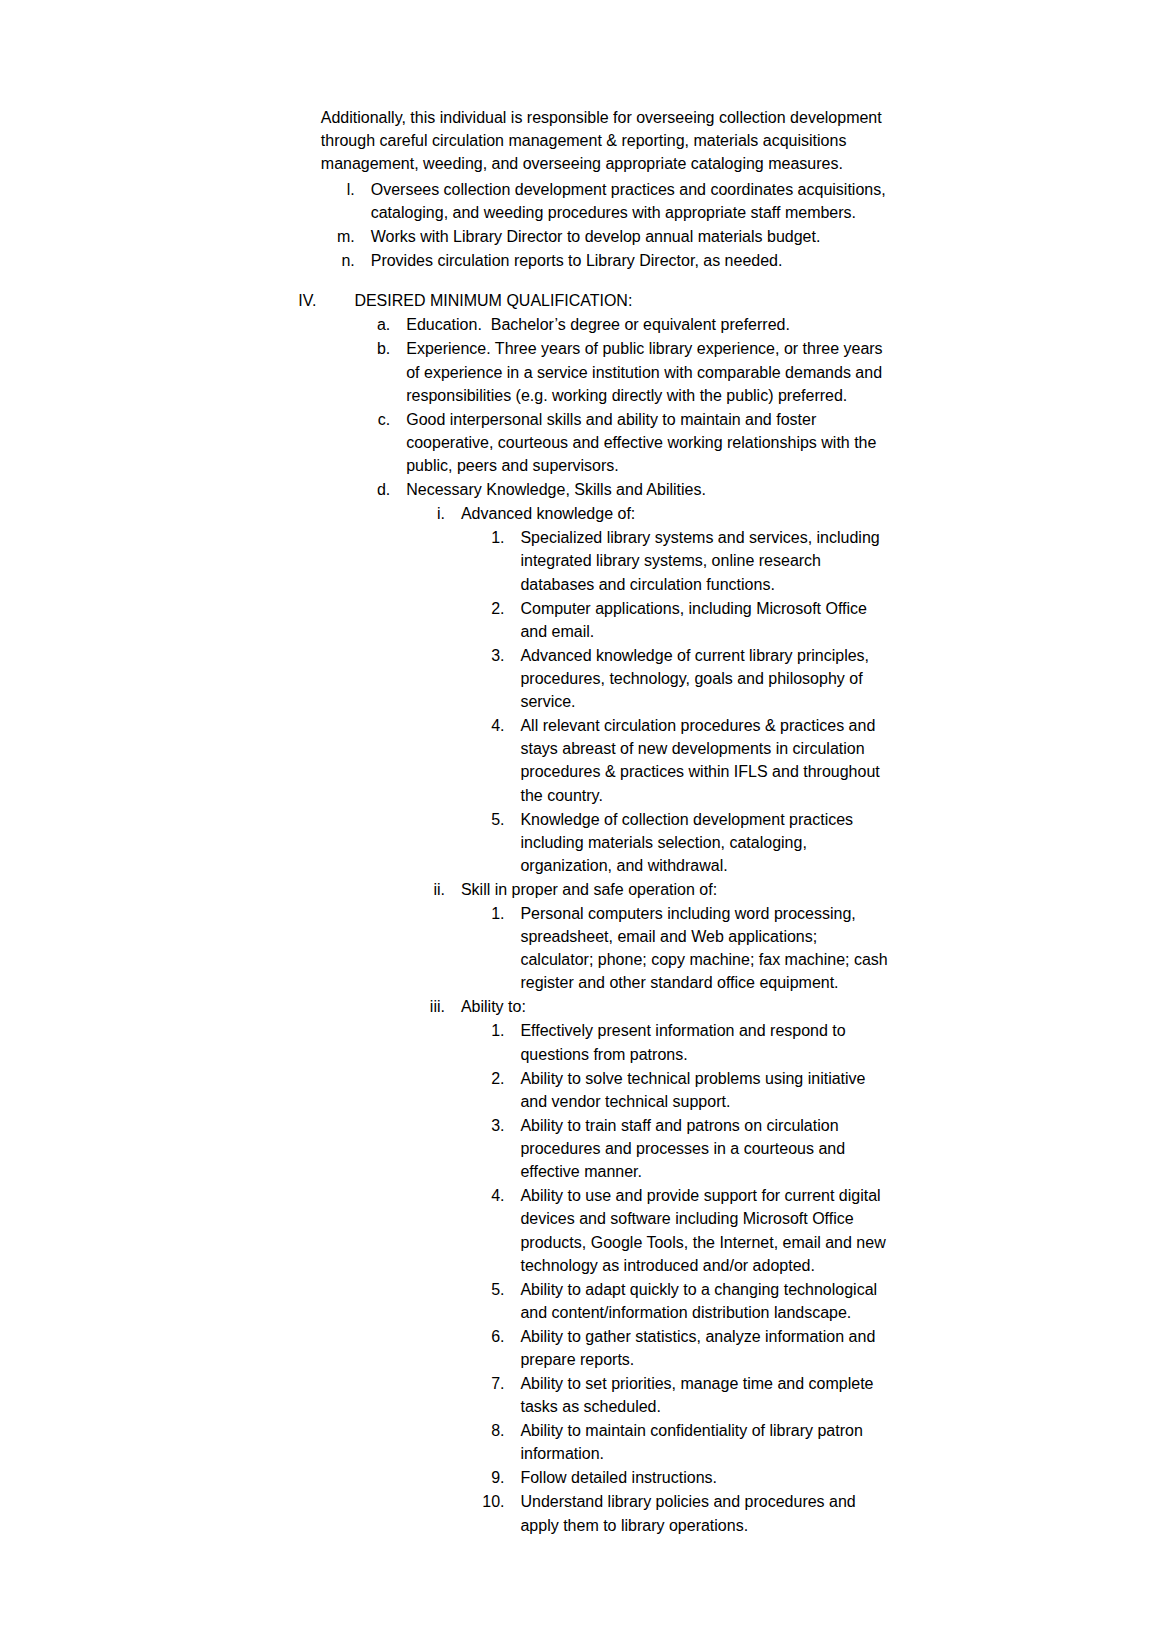Additionally, this individual is responsible for overseeing collection development through careful circulation management & reporting, materials acquisitions management, weeding, and overseeing appropriate cataloging measures.
Oversees collection development practices and coordinates acquisitions, cataloging, and weeding procedures with appropriate staff members.
Works with Library Director to develop annual materials budget.
Provides circulation reports to Library Director, as needed.
DESIRED MINIMUM QUALIFICATION:
Education. Bachelor’s degree or equivalent preferred.
Experience. Three years of public library experience, or three years of experience in a service institution with comparable demands and responsibilities (e.g. working directly with the public) preferred.
Good interpersonal skills and ability to maintain and foster cooperative, courteous and effective working relationships with the public, peers and supervisors.
Necessary Knowledge, Skills and Abilities.
Advanced knowledge of:
Specialized library systems and services, including integrated library systems, online research databases and circulation functions.
Computer applications, including Microsoft Office and email.
Advanced knowledge of current library principles, procedures, technology, goals and philosophy of service.
All relevant circulation procedures & practices and stays abreast of new developments in circulation procedures & practices within IFLS and throughout the country.
Knowledge of collection development practices including materials selection, cataloging, organization, and withdrawal.
Skill in proper and safe operation of:
Personal computers including word processing, spreadsheet, email and Web applications; calculator; phone; copy machine; fax machine; cash register and other standard office equipment.
Ability to:
Effectively present information and respond to questions from patrons.
Ability to solve technical problems using initiative and vendor technical support.
Ability to train staff and patrons on circulation procedures and processes in a courteous and effective manner.
Ability to use and provide support for current digital devices and software including Microsoft Office products, Google Tools, the Internet, email and new technology as introduced and/or adopted.
Ability to adapt quickly to a changing technological and content/information distribution landscape.
Ability to gather statistics, analyze information and prepare reports.
Ability to set priorities, manage time and complete tasks as scheduled.
Ability to maintain confidentiality of library patron information.
Follow detailed instructions.
Understand library policies and procedures and apply them to library operations.